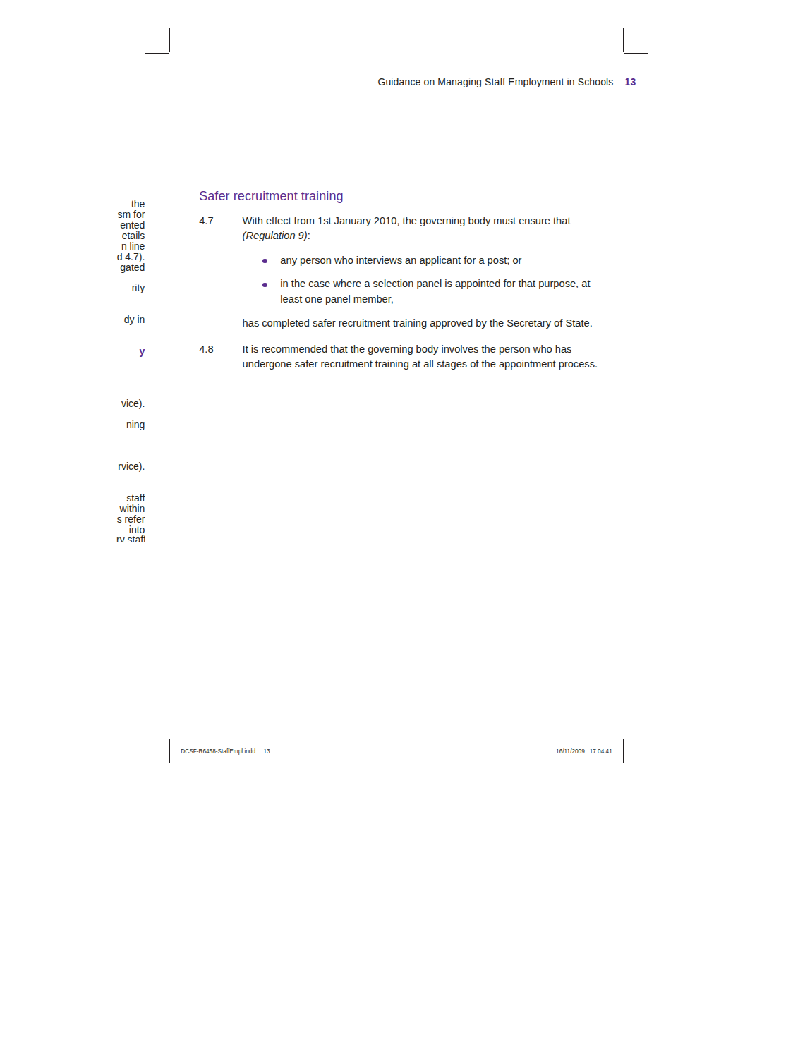the
sm for
ented
etails
n line
d 4.7).
gated
rity
dy in
y
vice).
ning
rvice).
staff
within
s refer
into
ry staff.
Guidance on Managing Staff Employment in Schools – 13
Safer recruitment training
4.7
With effect from 1st January 2010, the governing body must ensure that (Regulation 9):
any person who interviews an applicant for a post; or
in the case where a selection panel is appointed for that purpose, at least one panel member,
has completed safer recruitment training approved by the Secretary of State.
4.8
It is recommended that the governing body involves the person who has undergone safer recruitment training at all stages of the appointment process.
DCSF-R6458-StaffEmpl.indd 13
16/11/2009 17:04:41